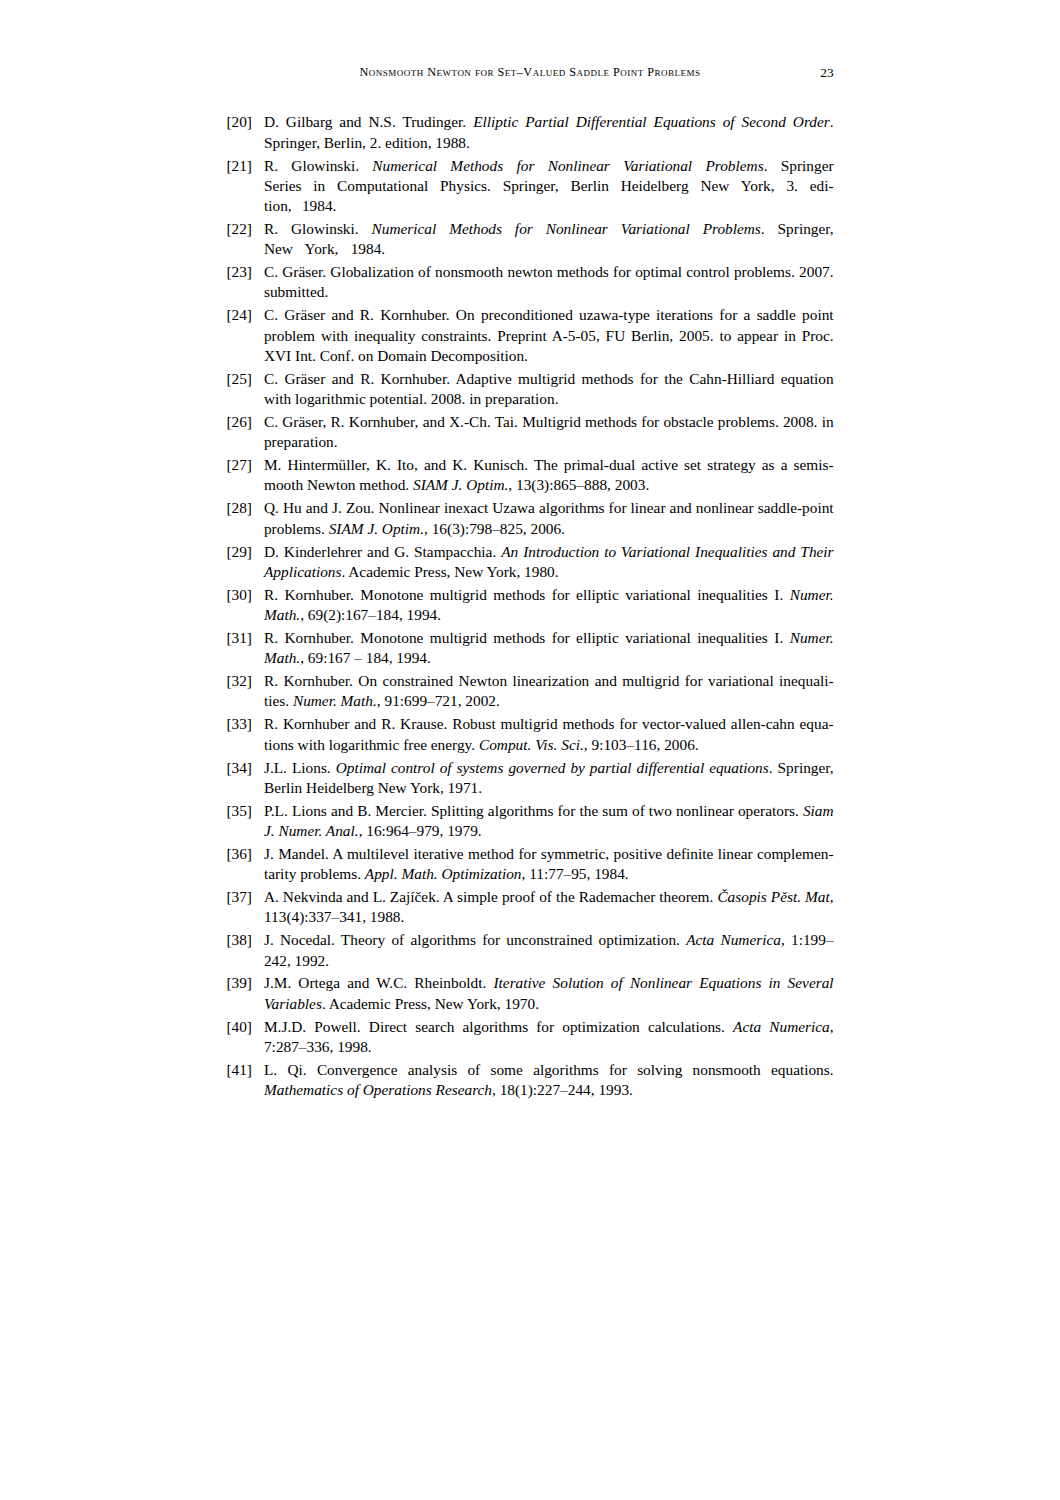Nonsmooth Newton for Set–Valued Saddle Point Problems 23
[20] D. Gilbarg and N.S. Trudinger. Elliptic Partial Differential Equations of Second Order. Springer, Berlin, 2. edition, 1988.
[21] R. Glowinski. Numerical Methods for Nonlinear Variational Problems. Springer Series in Computational Physics. Springer, Berlin Heidelberg New York, 3. edition, 1984.
[22] R. Glowinski. Numerical Methods for Nonlinear Variational Problems. Springer, New York, 1984.
[23] C. Gräser. Globalization of nonsmooth newton methods for optimal control problems. 2007. submitted.
[24] C. Gräser and R. Kornhuber. On preconditioned uzawa-type iterations for a saddle point problem with inequality constraints. Preprint A-5-05, FU Berlin, 2005. to appear in Proc. XVI Int. Conf. on Domain Decomposition.
[25] C. Gräser and R. Kornhuber. Adaptive multigrid methods for the Cahn-Hilliard equation with logarithmic potential. 2008. in preparation.
[26] C. Gräser, R. Kornhuber, and X.-Ch. Tai. Multigrid methods for obstacle problems. 2008. in preparation.
[27] M. Hintermüller, K. Ito, and K. Kunisch. The primal-dual active set strategy as a semismooth Newton method. SIAM J. Optim., 13(3):865–888, 2003.
[28] Q. Hu and J. Zou. Nonlinear inexact Uzawa algorithms for linear and nonlinear saddle-point problems. SIAM J. Optim., 16(3):798–825, 2006.
[29] D. Kinderlehrer and G. Stampacchia. An Introduction to Variational Inequalities and Their Applications. Academic Press, New York, 1980.
[30] R. Kornhuber. Monotone multigrid methods for elliptic variational inequalities I. Numer. Math., 69(2):167–184, 1994.
[31] R. Kornhuber. Monotone multigrid methods for elliptic variational inequalities I. Numer. Math., 69:167 – 184, 1994.
[32] R. Kornhuber. On constrained Newton linearization and multigrid for variational inequalities. Numer. Math., 91:699–721, 2002.
[33] R. Kornhuber and R. Krause. Robust multigrid methods for vector-valued allen-cahn equations with logarithmic free energy. Comput. Vis. Sci., 9:103–116, 2006.
[34] J.L. Lions. Optimal control of systems governed by partial differential equations. Springer, Berlin Heidelberg New York, 1971.
[35] P.L. Lions and B. Mercier. Splitting algorithms for the sum of two nonlinear operators. Siam J. Numer. Anal., 16:964–979, 1979.
[36] J. Mandel. A multilevel iterative method for symmetric, positive definite linear complementarity problems. Appl. Math. Optimization, 11:77–95, 1984.
[37] A. Nekvinda and L. Zajíček. A simple proof of the Rademacher theorem. Časopis Pěst. Mat, 113(4):337–341, 1988.
[38] J. Nocedal. Theory of algorithms for unconstrained optimization. Acta Numerica, 1:199–242, 1992.
[39] J.M. Ortega and W.C. Rheinboldt. Iterative Solution of Nonlinear Equations in Several Variables. Academic Press, New York, 1970.
[40] M.J.D. Powell. Direct search algorithms for optimization calculations. Acta Numerica, 7:287–336, 1998.
[41] L. Qi. Convergence analysis of some algorithms for solving nonsmooth equations. Mathematics of Operations Research, 18(1):227–244, 1993.